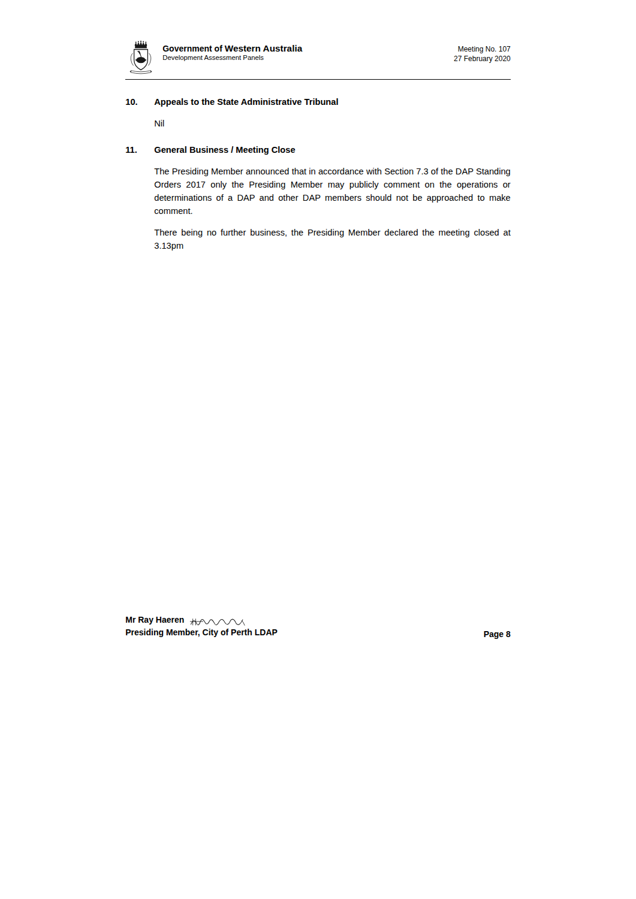Government of Western Australia
Development Assessment Panels
Meeting No. 107
27 February 2020
10. Appeals to the State Administrative Tribunal
Nil
11. General Business / Meeting Close
The Presiding Member announced that in accordance with Section 7.3 of the DAP Standing Orders 2017 only the Presiding Member may publicly comment on the operations or determinations of a DAP and other DAP members should not be approached to make comment.
There being no further business, the Presiding Member declared the meeting closed at 3.13pm
Mr Ray Haeren
Presiding Member, City of Perth LDAP
Page 8